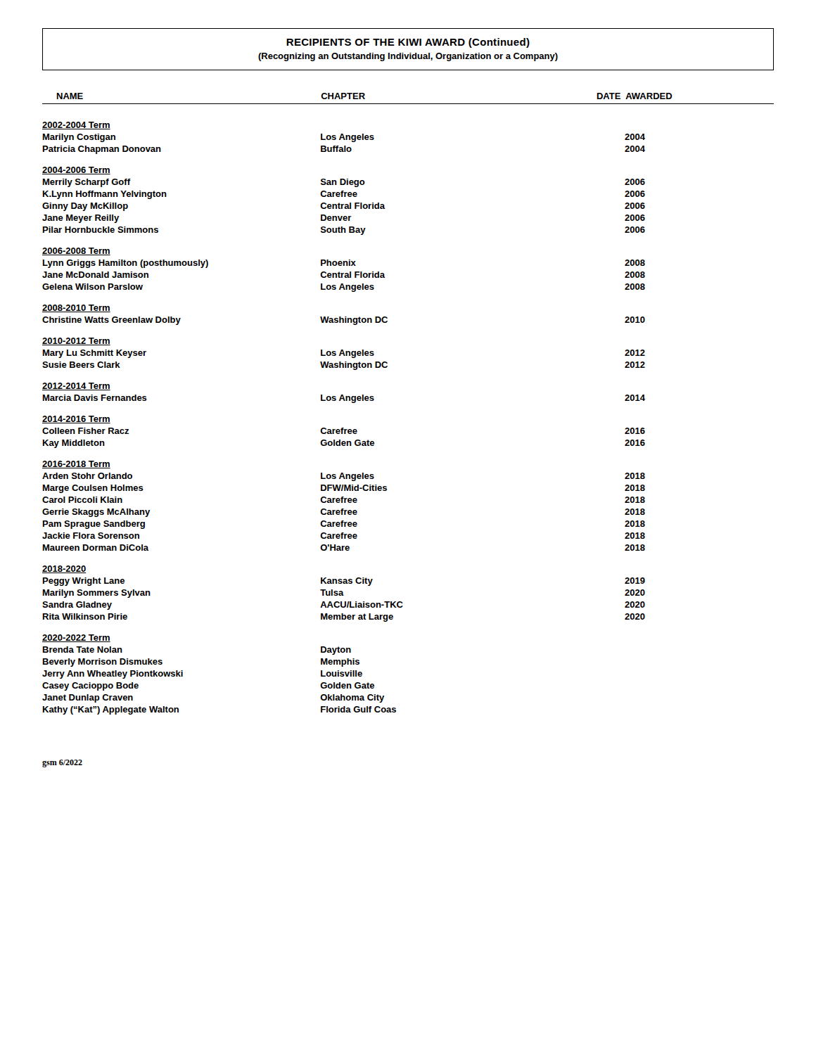RECIPIENTS OF THE KIWI AWARD (Continued)
(Recognizing an Outstanding Individual, Organization or a Company)
| NAME | CHAPTER | DATE AWARDED |
| --- | --- | --- |
| 2002-2004 Term |
| Marilyn Costigan | Los Angeles | 2004 |
| Patricia Chapman Donovan | Buffalo | 2004 |
| 2004-2006 Term |
| Merrily Scharpf Goff | San Diego | 2006 |
| K.Lynn Hoffmann Yelvington | Carefree | 2006 |
| Ginny Day McKillop | Central Florida | 2006 |
| Jane Meyer Reilly | Denver | 2006 |
| Pilar Hornbuckle Simmons | South Bay | 2006 |
| 2006-2008 Term |
| Lynn Griggs Hamilton (posthumously) | Phoenix | 2008 |
| Jane McDonald Jamison | Central Florida | 2008 |
| Gelena Wilson Parslow | Los Angeles | 2008 |
| 2008-2010 Term |
| Christine Watts Greenlaw Dolby | Washington DC | 2010 |
| 2010-2012 Term |
| Mary Lu Schmitt Keyser | Los Angeles | 2012 |
| Susie Beers Clark | Washington DC | 2012 |
| 2012-2014 Term |
| Marcia Davis Fernandes | Los Angeles | 2014 |
| 2014-2016 Term |
| Colleen Fisher Racz | Carefree | 2016 |
| Kay Middleton | Golden Gate | 2016 |
| 2016-2018 Term |
| Arden Stohr Orlando | Los Angeles | 2018 |
| Marge Coulsen Holmes | DFW/Mid-Cities | 2018 |
| Carol Piccoli Klain | Carefree | 2018 |
| Gerrie Skaggs McAlhany | Carefree | 2018 |
| Pam Sprague Sandberg | Carefree | 2018 |
| Jackie Flora Sorenson | Carefree | 2018 |
| Maureen Dorman DiCola | O'Hare | 2018 |
| 2018-2020 |
| Peggy Wright Lane | Kansas City | 2019 |
| Marilyn Sommers Sylvan | Tulsa | 2020 |
| Sandra Gladney | AACU/Liaison-TKC | 2020 |
| Rita Wilkinson Pirie | Member at Large | 2020 |
| 2020-2022 Term |
| Brenda Tate Nolan | Dayton | |
| Beverly Morrison Dismukes | Memphis | |
| Jerry Ann Wheatley Piontkowski | Louisville | |
| Casey Cacioppo Bode | Golden Gate | |
| Janet Dunlap Craven | Oklahoma City | |
| Kathy (“Kat”) Applegate Walton | Florida Gulf Coas | |
gsm 6/2022